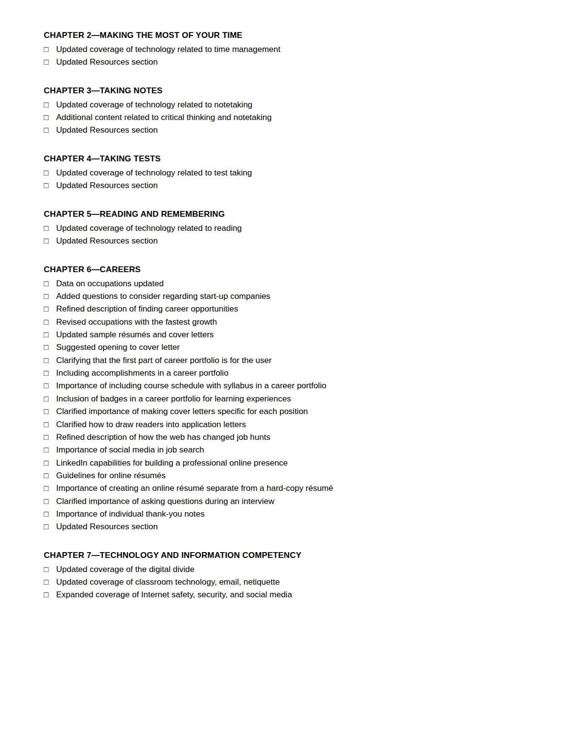CHAPTER 2—MAKING THE MOST OF YOUR TIME
Updated coverage of technology related to time management
Updated Resources section
CHAPTER 3—TAKING NOTES
Updated coverage of technology related to notetaking
Additional content related to critical thinking and notetaking
Updated Resources section
CHAPTER 4—TAKING TESTS
Updated coverage of technology related to test taking
Updated Resources section
CHAPTER 5—READING AND REMEMBERING
Updated coverage of technology related to reading
Updated Resources section
CHAPTER 6—CAREERS
Data on occupations updated
Added questions to consider regarding start-up companies
Refined description of finding career opportunities
Revised occupations with the fastest growth
Updated sample résumés and cover letters
Suggested opening to cover letter
Clarifying that the first part of career portfolio is for the user
Including accomplishments in a career portfolio
Importance of including course schedule with syllabus in a career portfolio
Inclusion of badges in a career portfolio for learning experiences
Clarified importance of making cover letters specific for each position
Clarified how to draw readers into application letters
Refined description of how the web has changed job hunts
Importance of social media in job search
LinkedIn capabilities for building a professional online presence
Guidelines for online résumés
Importance of creating an online résumé separate from a hard-copy résumé
Clarified importance of asking questions during an interview
Importance of individual thank-you notes
Updated Resources section
CHAPTER 7—TECHNOLOGY AND INFORMATION COMPETENCY
Updated coverage of the digital divide
Updated coverage of classroom technology, email, netiquette
Expanded coverage of Internet safety, security, and social media